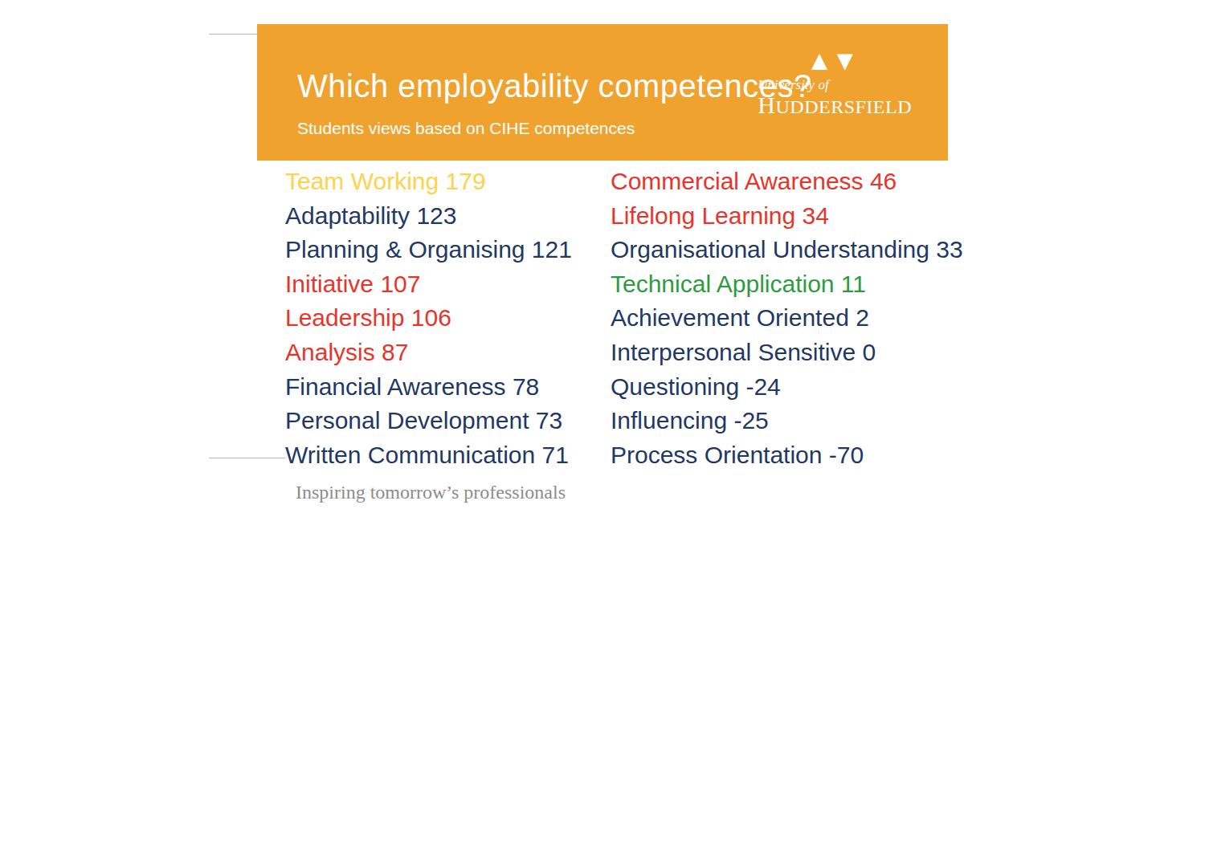Which employability competences?
Students views based on CIHE competences
▲▼
University of
HUDDERSFIELD
Team Working 179
Adaptability 123
Planning & Organising 121
Initiative 107
Leadership 106
Analysis 87
Financial Awareness 78
Personal Development 73
Written Communication 71
Commercial Awareness 46
Lifelong Learning 34
Organisational Understanding 33
Technical Application 11
Achievement Oriented 2
Interpersonal Sensitive 0
Questioning -24
Influencing -25
Process Orientation -70
Inspiring tomorrow’s professionals